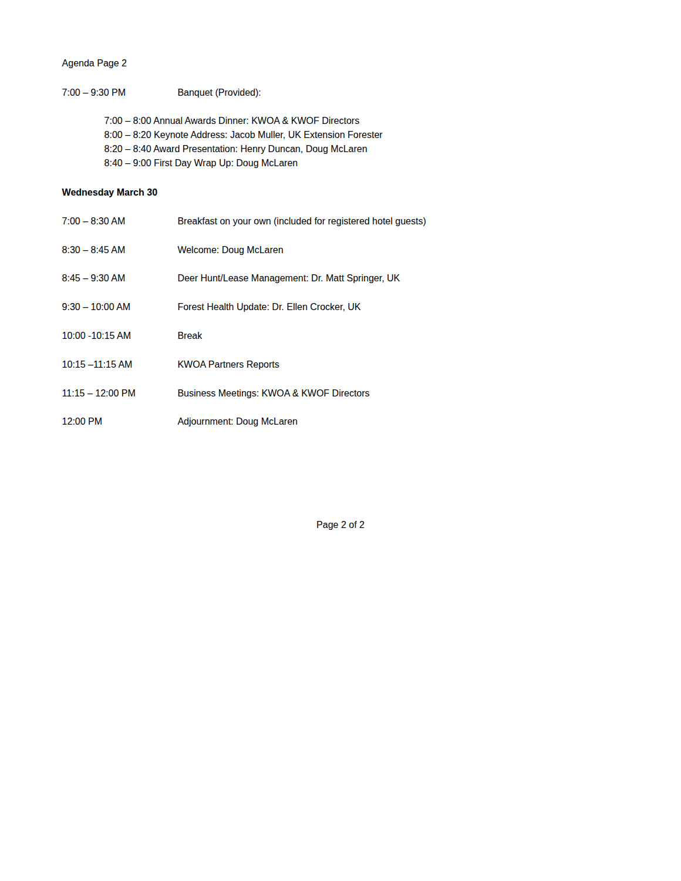Agenda Page 2
7:00 – 9:30 PM
Banquet (Provided):
7:00 – 8:00 Annual Awards Dinner: KWOA & KWOF Directors
8:00 – 8:20 Keynote Address: Jacob Muller, UK Extension Forester
8:20 – 8:40 Award Presentation: Henry Duncan, Doug McLaren
8:40 – 9:00 First Day Wrap Up: Doug McLaren
Wednesday March 30
7:00 – 8:30 AM
Breakfast on your own (included for registered hotel guests)
8:30 – 8:45 AM
Welcome: Doug McLaren
8:45 – 9:30 AM
Deer Hunt/Lease Management: Dr. Matt Springer, UK
9:30 – 10:00 AM
Forest Health Update: Dr. Ellen Crocker, UK
10:00 -10:15 AM
Break
10:15 –11:15 AM
KWOA Partners Reports
11:15 – 12:00 PM
Business Meetings: KWOA & KWOF Directors
12:00 PM
Adjournment: Doug McLaren
Page 2 of 2